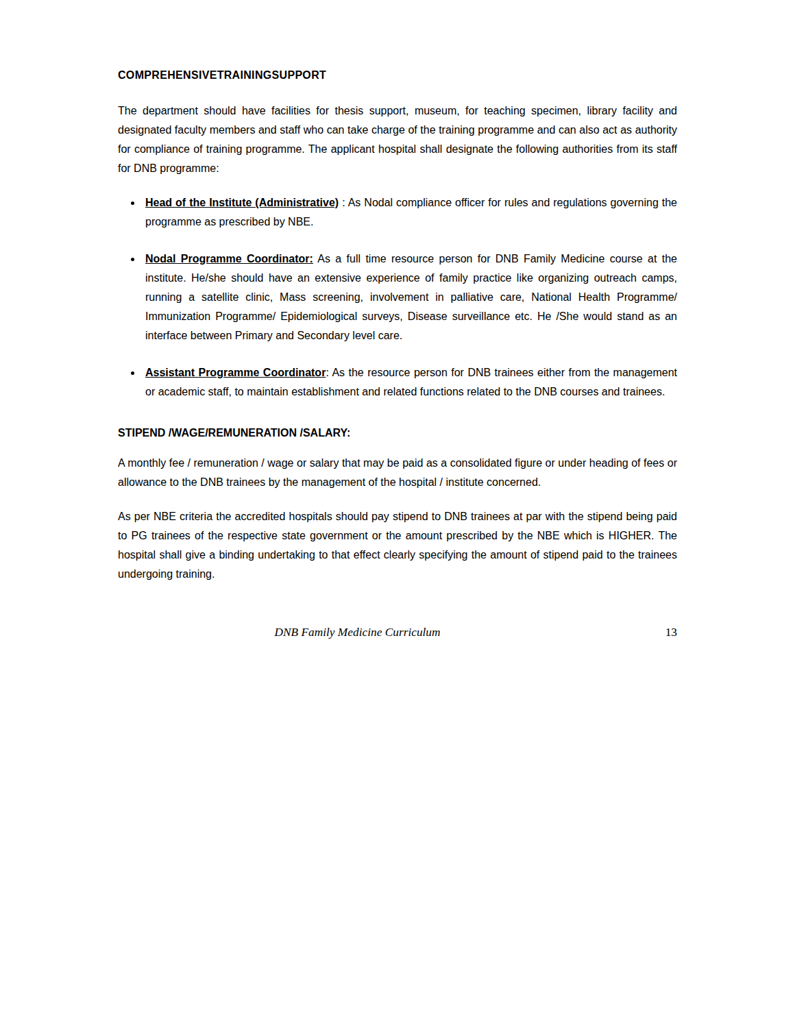COMPREHENSIVETRAININGSUPPORT
The department should have facilities for thesis support, museum, for teaching specimen, library facility and designated faculty members and staff who can take charge of the training programme and can also act as authority for compliance of training programme. The applicant hospital shall designate the following authorities from its staff for DNB programme:
Head of the Institute (Administrative) : As Nodal compliance officer for rules and regulations governing the programme as prescribed by NBE.
Nodal Programme Coordinator: As a full time resource person for DNB Family Medicine course at the institute. He/she should have an extensive experience of family practice like organizing outreach camps, running a satellite clinic, Mass screening, involvement in palliative care, National Health Programme/ Immunization Programme/ Epidemiological surveys, Disease surveillance etc. He /She would stand as an interface between Primary and Secondary level care.
Assistant Programme Coordinator: As the resource person for DNB trainees either from the management or academic staff, to maintain establishment and related functions related to the DNB courses and trainees.
STIPEND /WAGE/REMUNERATION /SALARY:
A monthly fee / remuneration / wage or salary that may be paid as a consolidated figure or under heading of fees or allowance to the DNB trainees by the management of the hospital / institute concerned.
As per NBE criteria the accredited hospitals should pay stipend to DNB trainees at par with the stipend being paid to PG trainees of the respective state government or the amount prescribed by the NBE which is HIGHER. The hospital shall give a binding undertaking to that effect clearly specifying the amount of stipend paid to the trainees undergoing training.
DNB Family Medicine Curriculum 13